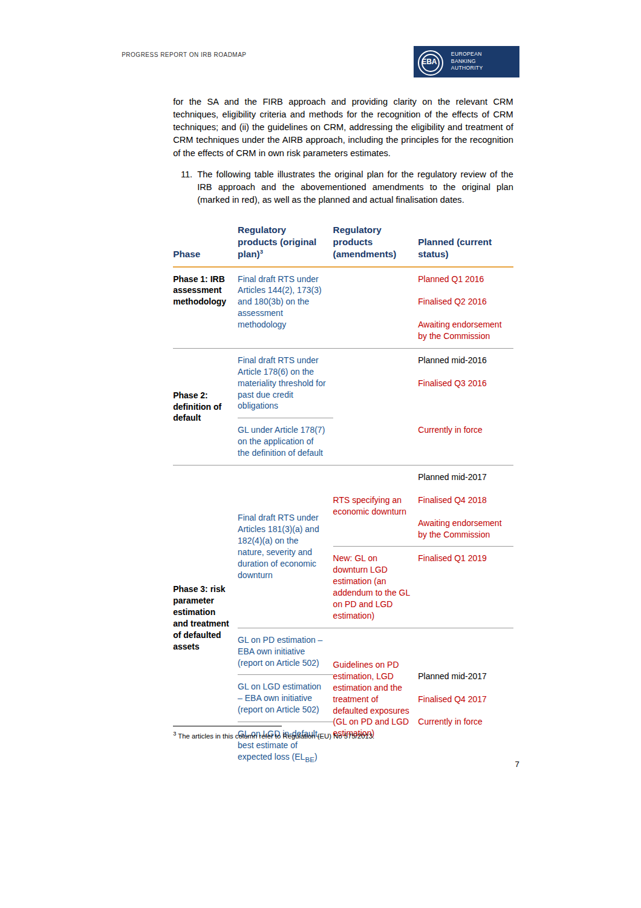PROGRESS REPORT ON IRB ROADMAP
EBA
EUROPEAN
BANKING
AUTHORITY
for the SA and the FIRB approach and providing clarity on the relevant CRM techniques, eligibility criteria and methods for the recognition of the effects of CRM techniques; and (ii) the guidelines on CRM, addressing the eligibility and treatment of CRM techniques under the AIRB approach, including the principles for the recognition of the effects of CRM in own risk parameters estimates.
11.
The following table illustrates the original plan for the regulatory review of the IRB approach and the abovementioned amendments to the original plan (marked in red), as well as the planned and actual finalisation dates.
| Phase | Regulatory products (original plan) 3 | Regulatory products (amendments) | Planned (current status) |
| --- | --- | --- | --- |
| Phase 1: IRB assessment methodology | Final draft RTS under Articles 144(2), 173(3) and 180(3b) on the assessment methodology | | Planned Q1 2016 Finalised Q2 2016 Awaiting endorsement by the Commission |
| Phase 2: definition of default | Final draft RTS under Article 178(6) on the materiality threshold for past due credit obligations | | Planned mid-2016 Finalised Q3 2016 |
| GL under Article 178(7) on the application of the definition of default | Currently in force |
| Phase 3: risk parameter estimation and treatment of defaulted assets | Final draft RTS under Articles 181(3)(a) and 182(4)(a) on the nature, severity and duration of economic downturn | RTS specifying an economic downturn | Planned mid-2017 Finalised Q4 2018 Awaiting endorsement by the Commission |
| New: GL on downturn LGD estimation (an addendum to the GL on PD and LGD estimation) | Finalised Q1 2019 |
| GL on PD estimation – EBA own initiative (report on Article 502) | Guidelines on PD estimation, LGD estimation and the treatment of defaulted exposures (GL on PD and LGD estimation) | Planned mid-2017 Finalised Q4 2017 Currently in force |
| GL on LGD estimation – EBA own initiative (report on Article 502) |
| GL on LGD in-default, best estimate of expected loss (EL BE ) |
3 The articles in this column refer to Regulation (EU) No 575/2013.
7